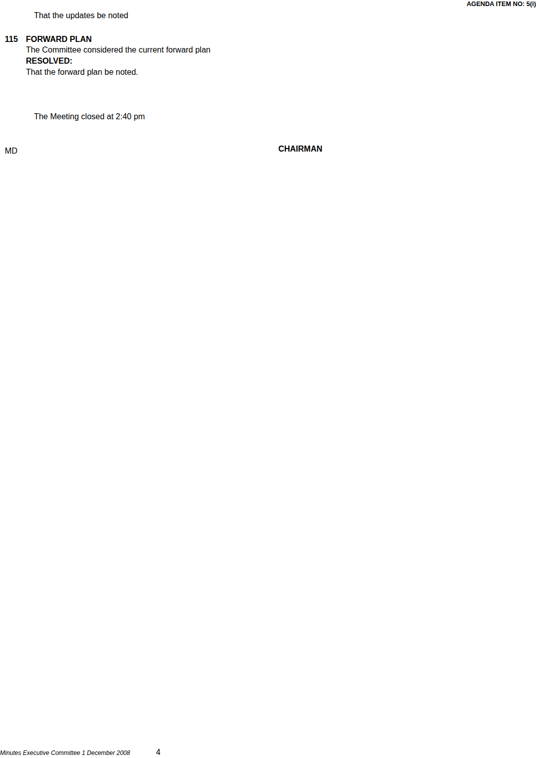AGENDA ITEM NO: 5(i)
That the updates be noted
115
FORWARD PLAN
The Committee considered the current forward plan
RESOLVED:
That the forward plan be noted.
The Meeting closed at 2:40 pm
CHAIRMAN
MD
Minutes Executive Committee 1 December 2008 4